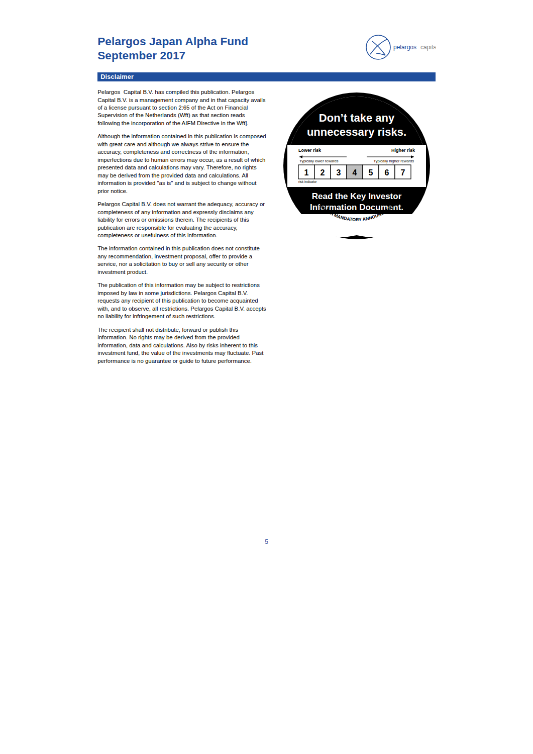Pelargos Japan Alpha Fund
September 2017
pelargos capital
Disclaimer
Pelargos Capital B.V. has compiled this publication. Pelargos Capital B.V. is a management company and in that capacity avails of a license pursuant to section 2:65 of the Act on Financial Supervision of the Netherlands (Wft) as that section reads following the incorporation of the AIFM Directive in the Wft].
Although the information contained in this publication is composed with great care and although we always strive to ensure the accuracy, completeness and correctness of the information, imperfections due to human errors may occur, as a result of which presented data and calculations may vary. Therefore, no rights may be derived from the provided data and calculations. All information is provided "as is" and is subject to change without prior notice.
Pelargos Capital B.V. does not warrant the adequacy, accuracy or completeness of any information and expressly disclaims any liability for errors or omissions therein. The recipients of this publication are responsible for evaluating the accuracy, completeness or usefulness of this information.
The information contained in this publication does not constitute any recommendation, investment proposal, offer to provide a service, nor a solicitation to buy or sell any security or other investment product.
The publication of this information may be subject to restrictions imposed by law in some jurisdictions. Pelargos Capital B.V. requests any recipient of this publication to become acquainted with, and to observe, all restrictions. Pelargos Capital B.V. accepts no liability for infringement of such restrictions.
The recipient shall not distribute, forward or publish this information. No rights may be derived from the provided information, data and calculations. Also by risks inherent to this investment fund, the value of the investments may fluctuate. Past performance is no guarantee or guide to future performance.
Don’t take any unnecessary risks. Lower risk Higher risk Typically lower rewards Typically higher rewards 1 2 3 4 5 6 7 risk indicator Read the Key Investor Information Document. THIS IS A MANDATORY ANNOUNCEMENT
5